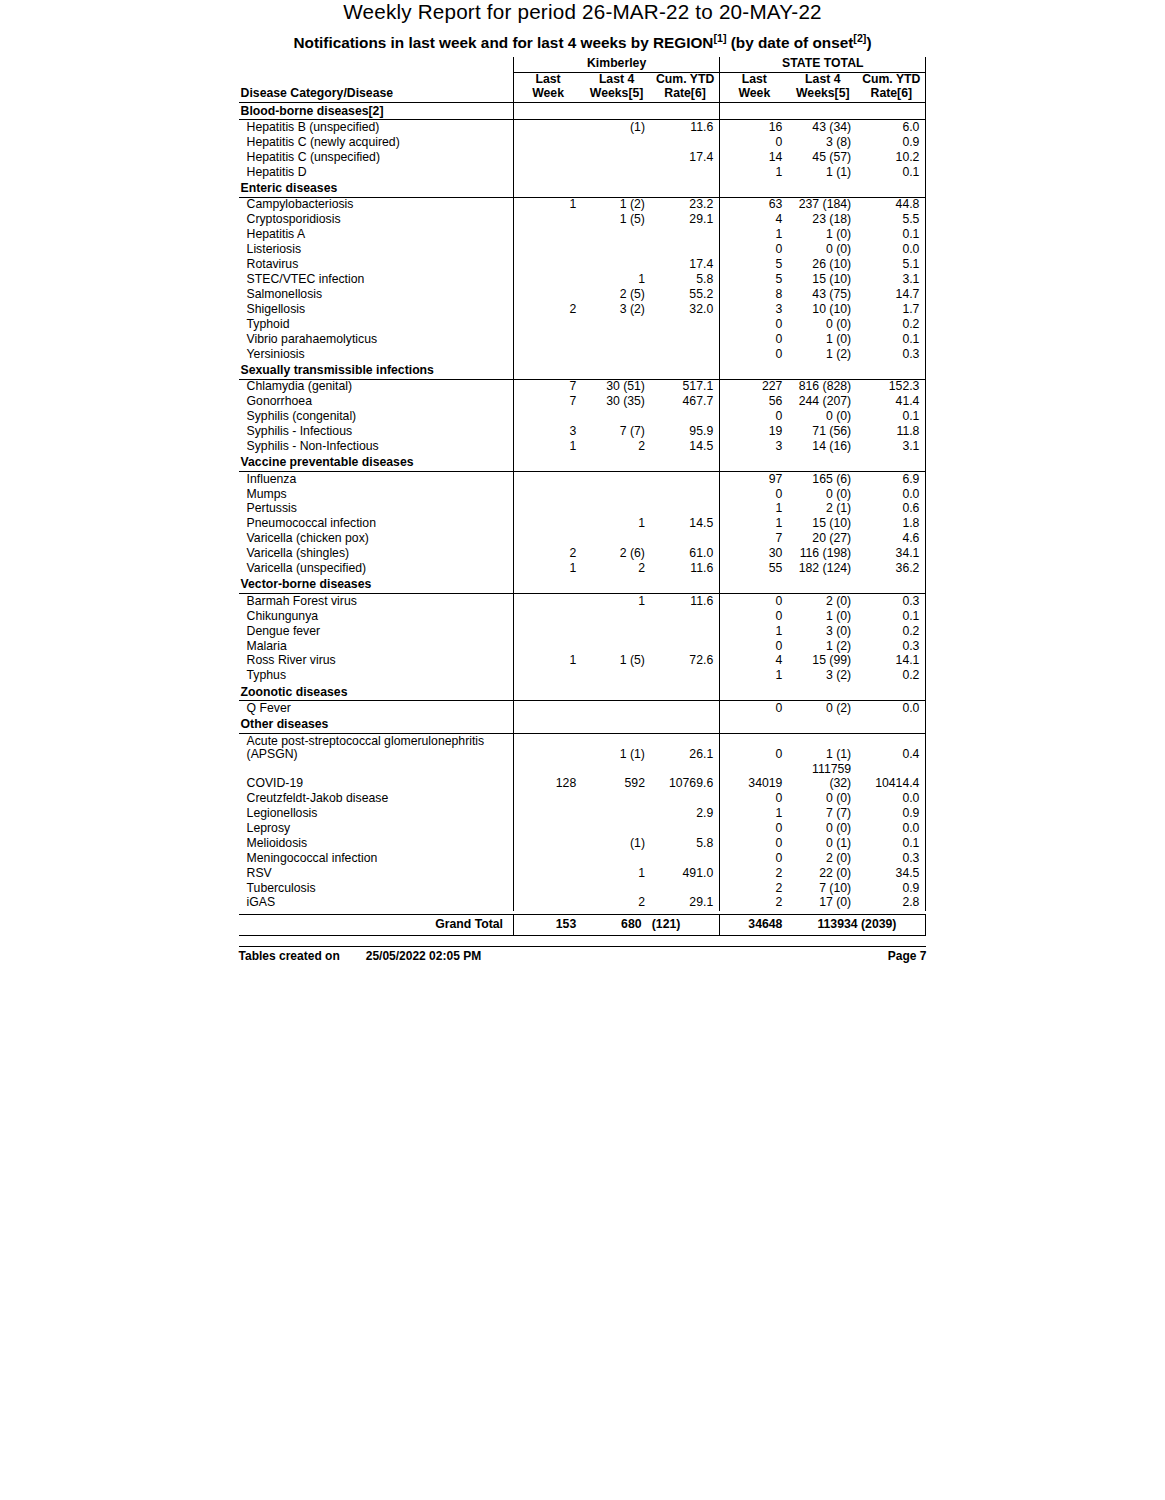Weekly Report for period 26-MAR-22 to 20-MAY-22
Notifications in last week and for last 4 weeks by REGION[1] (by date of onset[2])
| | Kimberley | STATE TOTAL |
| --- | --- | --- |
| Disease Category/Disease | Last Week | Last 4 Weeks[5] | Cum. YTD Rate[6] | Last Week | Last 4 Weeks[5] | Cum. YTD Rate[6] |
| Blood-borne diseases[2] | | | | | | |
| Hepatitis B (unspecified) | | (1) | 11.6 | 16 | 43 (34) | 6.0 |
| Hepatitis C (newly acquired) | | | | 0 | 3 (8) | 0.9 |
| Hepatitis C (unspecified) | | | 17.4 | 14 | 45 (57) | 10.2 |
| Hepatitis D | | | | 1 | 1 (1) | 0.1 |
| Enteric diseases | | | | | | |
| Campylobacteriosis | 1 | 1 (2) | 23.2 | 63 | 237 (184) | 44.8 |
| Cryptosporidiosis | | 1 (5) | 29.1 | 4 | 23 (18) | 5.5 |
| Hepatitis A | | | | 1 | 1 (0) | 0.1 |
| Listeriosis | | | | 0 | 0 (0) | 0.0 |
| Rotavirus | | | 17.4 | 5 | 26 (10) | 5.1 |
| STEC/VTEC infection | | 1 | 5.8 | 5 | 15 (10) | 3.1 |
| Salmonellosis | | 2 (5) | 55.2 | 8 | 43 (75) | 14.7 |
| Shigellosis | 2 | 3 (2) | 32.0 | 3 | 10 (10) | 1.7 |
| Typhoid | | | | 0 | 0 (0) | 0.2 |
| Vibrio parahaemolyticus | | | | 0 | 1 (0) | 0.1 |
| Yersiniosis | | | | 0 | 1 (2) | 0.3 |
| Sexually transmissible infections | | | | | | |
| Chlamydia (genital) | 7 | 30 (51) | 517.1 | 227 | 816 (828) | 152.3 |
| Gonorrhoea | 7 | 30 (35) | 467.7 | 56 | 244 (207) | 41.4 |
| Syphilis (congenital) | | | | 0 | 0 (0) | 0.1 |
| Syphilis - Infectious | 3 | 7 (7) | 95.9 | 19 | 71 (56) | 11.8 |
| Syphilis - Non-Infectious | 1 | 2 | 14.5 | 3 | 14 (16) | 3.1 |
| Vaccine preventable diseases | | | | | | |
| Influenza | | | | 97 | 165 (6) | 6.9 |
| Mumps | | | | 0 | 0 (0) | 0.0 |
| Pertussis | | | | 1 | 2 (1) | 0.6 |
| Pneumococcal infection | | 1 | 14.5 | 1 | 15 (10) | 1.8 |
| Varicella (chicken pox) | | | | 7 | 20 (27) | 4.6 |
| Varicella (shingles) | 2 | 2 (6) | 61.0 | 30 | 116 (198) | 34.1 |
| Varicella (unspecified) | 1 | 2 | 11.6 | 55 | 182 (124) | 36.2 |
| Vector-borne diseases | | | | | | |
| Barmah Forest virus | | 1 | 11.6 | 0 | 2 (0) | 0.3 |
| Chikungunya | | | | 0 | 1 (0) | 0.1 |
| Dengue fever | | | | 1 | 3 (0) | 0.2 |
| Malaria | | | | 0 | 1 (2) | 0.3 |
| Ross River virus | 1 | 1 (5) | 72.6 | 4 | 15 (99) | 14.1 |
| Typhus | | | | 1 | 3 (2) | 0.2 |
| Zoonotic diseases | | | | | | |
| Q Fever | | | | 0 | 0 (2) | 0.0 |
| Other diseases | | | | | | |
| Acute post-streptococcal glomerulonephritis (APSGN) | | 1 (1) | 26.1 | 0 | 1 (1) | 0.4 |
| COVID-19 | 128 | 592 | 10769.6 | 34019 | 111759 (32) | 10414.4 |
| Creutzfeldt-Jakob disease | | | | 0 | 0 (0) | 0.0 |
| Legionellosis | | | 2.9 | 1 | 7 (7) | 0.9 |
| Leprosy | | | | 0 | 0 (0) | 0.0 |
| Melioidosis | | (1) | 5.8 | 0 | 0 (1) | 0.1 |
| Meningococcal infection | | | | 0 | 2 (0) | 0.3 |
| RSV | | 1 | 491.0 | 2 | 22 (0) | 34.5 |
| Tuberculosis | | | | 2 | 7 (10) | 0.9 |
| iGAS | | 2 | 29.1 | 2 | 17 (0) | 2.8 |
| Grand Total | 153 | 680 (121) | 34648 | 113934 (2039) |
Tables created on 25/05/2022 02:05 PM
Page 7